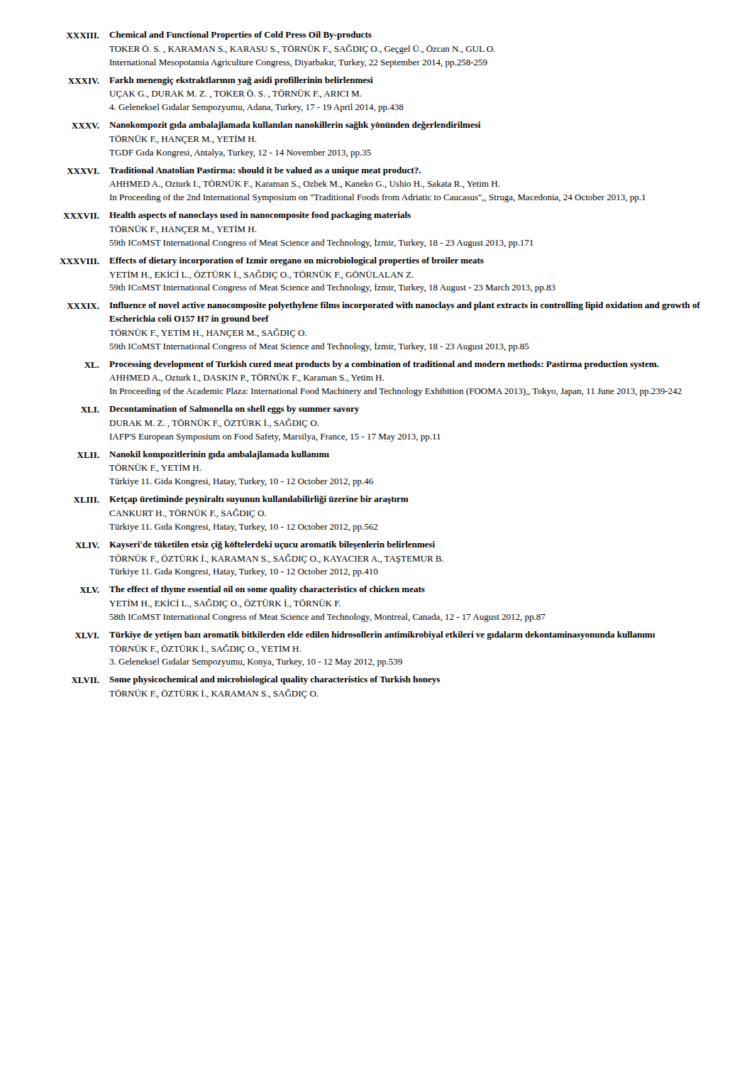XXXIII.
Chemical and Functional Properties of Cold Press Oil By-products
TOKER Ö. S. , KARAMAN S., KARASU S., TÖRNÜK F., SAĞDIÇ O., Geçgel Ü., Özcan N., GUL O.
International Mesopotamia Agriculture Congress, Diyarbakır, Turkey, 22 September 2014, pp.258-259
XXXIV.
Farklı menengiç ekstraktlarının yağ asidi profillerinin belirlenmesi
UÇAK G., DURAK M. Z. , TOKER Ö. S. , TÖRNÜK F., ARICI M.
4. Geleneksel Gıdalar Sempozyumu, Adana, Turkey, 17 - 19 April 2014, pp.438
XXXV.
Nanokompozit gıda ambalajlamada kullanılan nanokillerin sağlık yönünden değerlendirilmesi
TÖRNÜK F., HANÇER M., YETİM H.
TGDF Gıda Kongresi, Antalya, Turkey, 12 - 14 November 2013, pp.35
XXXVI.
Traditional Anatolian Pastirma: should it be valued as a unique meat product?.
AHHMED A., Ozturk I., TÖRNÜK F., Karaman S., Ozbek M., Kaneko G., Ushio H., Sakata R., Yetim H.
In Proceeding of the 2nd International Symposium on "Traditional Foods from Adriatic to Caucasus",, Struga, Macedonia, 24 October 2013, pp.1
XXXVII.
Health aspects of nanoclays used in nanocomposite food packaging materials
TÖRNÜK F., HANÇER M., YETİM H.
59th ICoMST International Congress of Meat Science and Technology, İzmir, Turkey, 18 - 23 August 2013, pp.171
XXXVIII.
Effects of dietary incorporation of Izmir oregano on microbiological properties of broiler meats
YETİM H., EKİCİ L., ÖZTÜRK İ., SAĞDIÇ O., TÖRNÜK F., GÖNÜLALAN Z.
59th ICoMST International Congress of Meat Science and Technology, İzmir, Turkey, 18 August - 23 March 2013, pp.83
XXXIX.
Influence of novel active nanocomposite polyethylene films incorporated with nanoclays and plant extracts in controlling lipid oxidation and growth of Escherichia coli O157 H7 in ground beef
TÖRNÜK F., YETİM H., HANÇER M., SAĞDIÇ O.
59th ICoMST International Congress of Meat Science and Technology, İzmir, Turkey, 18 - 23 August 2013, pp.85
XL.
Processing development of Turkish cured meat products by a combination of traditional and modern methods: Pastirma production system.
AHHMED A., Ozturk I., DASKIN P., TÖRNÜK F., Karaman S., Yetim H.
In Proceeding of the Academic Plaza: International Food Machinery and Technology Exhibition (FOOMA 2013),, Tokyo, Japan, 11 June 2013, pp.239-242
XLI.
Decontamination of Salmonella on shell eggs by summer savory
DURAK M. Z. , TÖRNÜK F., ÖZTÜRK İ., SAĞDIÇ O.
IAFP'S European Symposium on Food Safety, Marsilya, France, 15 - 17 May 2013, pp.11
XLII.
Nanokil kompozitlerinin gıda ambalajlamada kullanımı
TÖRNÜK F., YETİM H.
Türkiye 11. Gida Kongresi, Hatay, Turkey, 10 - 12 October 2012, pp.46
XLIII.
Ketçap üretiminde peyniraltı suyunun kullanılabilirliği üzerine bir araştırm
CANKURT H., TÖRNÜK F., SAĞDIÇ O.
Türkiye 11. Gıda Kongresi, Hatay, Turkey, 10 - 12 October 2012, pp.562
XLIV.
Kayseri'de tüketilen etsiz çiğ köftelerdeki uçucu aromatik bileşenlerin belirlenmesi
TÖRNÜK F., ÖZTÜRK İ., KARAMAN S., SAĞDIÇ O., KAYACIER A., TAŞTEMUR B.
Türkiye 11. Gıda Kongresi, Hatay, Turkey, 10 - 12 October 2012, pp.410
XLV.
The effect of thyme essential oil on some quality characteristics of chicken meats
YETİM H., EKİCİ L., SAĞDIÇ O., ÖZTÜRK İ., TÖRNÜK F.
58th ICoMST International Congress of Meat Science and Technology, Montreal, Canada, 12 - 17 August 2012, pp.87
XLVI.
Türkiye de yetişen bazı aromatik bitkilerden elde edilen hidrosollerin antimikrobiyal etkileri ve gıdaların dekontaminasyonunda kullanımı
TÖRNÜK F., ÖZTÜRK İ., SAĞDIÇ O., YETİM H.
3. Geleneksel Gıdalar Sempozyumu, Konya, Turkey, 10 - 12 May 2012, pp.539
XLVII.
Some physicochemical and microbiological quality characteristics of Turkish honeys
TÖRNÜK F., ÖZTÜRK İ., KARAMAN S., SAĞDIÇ O.